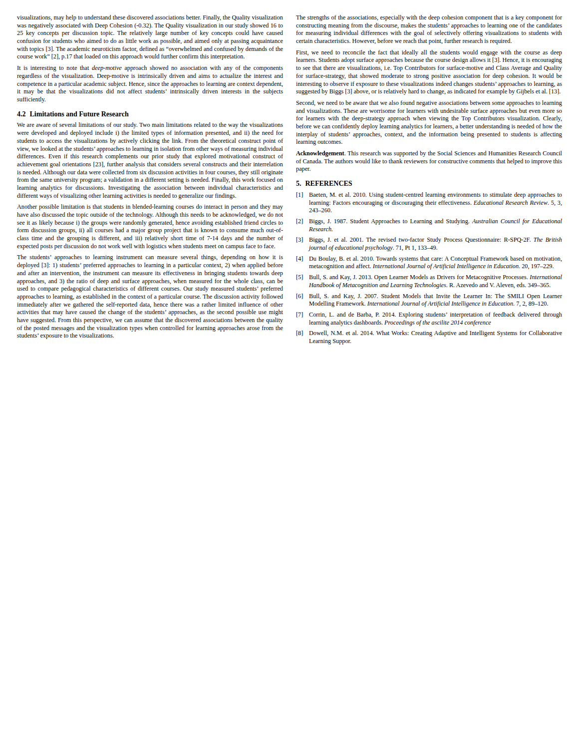visualizations, may help to understand these discovered associations better. Finally, the Quality visualization was negatively associated with Deep Cohesion (-0.32). The Quality visualization in our study showed 16 to 25 key concepts per discussion topic. The relatively large number of key concepts could have caused confusion for students who aimed to do as little work as possible, and aimed only at passing acquaintance with topics [3]. The academic neuroticism factor, defined as “overwhelmed and confused by demands of the course work” [2], p.17 that loaded on this approach would further confirm this interpretation.
It is interesting to note that deep-motive approach showed no association with any of the components regardless of the visualization. Deep-motive is intrinsically driven and aims to actualize the interest and competence in a particular academic subject. Hence, since the approaches to learning are context dependent, it may be that the visualizations did not affect students’ intrinsically driven interests in the subjects sufficiently.
4.2 Limitations and Future Research
We are aware of several limitations of our study. Two main limitations related to the way the visualizations were developed and deployed include i) the limited types of information presented, and ii) the need for students to access the visualizations by actively clicking the link. From the theoretical construct point of view, we looked at the students’ approaches to learning in isolation from other ways of measuring individual differences. Even if this research complements our prior study that explored motivational construct of achievement goal orientations [23], further analysis that considers several constructs and their interrelation is needed. Although our data were collected from six discussion activities in four courses, they still originate from the same university program; a validation in a different setting is needed. Finally, this work focused on learning analytics for discussions. Investigating the association between individual characteristics and different ways of visualizing other learning activities is needed to generalize our findings.
Another possible limitation is that students in blended-learning courses do interact in person and they may have also discussed the topic outside of the technology. Although this needs to be acknowledged, we do not see it as likely because i) the groups were randomly generated, hence avoiding established friend circles to form discussion groups, ii) all courses had a major group project that is known to consume much out-of-class time and the grouping is different, and iii) relatively short time of 7-14 days and the number of expected posts per discussion do not work well with logistics when students meet on campus face to face.
The students’ approaches to learning instrument can measure several things, depending on how it is deployed [3]: 1) students’ preferred approaches to learning in a particular context, 2) when applied before and after an intervention, the instrument can measure its effectiveness in bringing students towards deep approaches, and 3) the ratio of deep and surface approaches, when measured for the whole class, can be used to compare pedagogical characteristics of different courses. Our study measured students’ preferred approaches to learning, as established in the context of a particular course. The discussion activity followed immediately after we gathered the self-reported data, hence there was a rather limited influence of other activities that may have caused the change of the students’ approaches, as the second possible use might have suggested. From this perspective, we can assume that the discovered associations between the quality of the posted messages and the visualization types when controlled for learning approaches arose from the students’ exposure to the visualizations.
The strengths of the associations, especially with the deep cohesion component that is a key component for constructing meaning from the discourse, makes the students’ approaches to learning one of the candidates for measuring individual differences with the goal of selectively offering visualizations to students with certain characteristics. However, before we reach that point, further research is required.
First, we need to reconcile the fact that ideally all the students would engage with the course as deep learners. Students adopt surface approaches because the course design allows it [3]. Hence, it is encouraging to see that there are visualizations, i.e. Top Contributors for surface-motive and Class Average and Quality for surface-strategy, that showed moderate to strong positive association for deep cohesion. It would be interesting to observe if exposure to these visualizations indeed changes students’ approaches to learning, as suggested by Biggs [3] above, or is relatively hard to change, as indicated for example by Gijbels et al. [13].
Second, we need to be aware that we also found negative associations between some approaches to learning and visualizations. These are worrisome for learners with undesirable surface approaches but even more so for learners with the deep-strategy approach when viewing the Top Contributors visualization. Clearly, before we can confidently deploy learning analytics for learners, a better understanding is needed of how the interplay of students’ approaches, context, and the information being presented to students is affecting learning outcomes.
Acknowledgement. This research was supported by the Social Sciences and Humanities Research Council of Canada. The authors would like to thank reviewers for constructive comments that helped to improve this paper.
5. REFERENCES
[1] Baeten, M. et al. 2010. Using student-centred learning environments to stimulate deep approaches to learning: Factors encouraging or discouraging their effectiveness. Educational Research Review. 5, 3, 243–260.
[2] Biggs, J. 1987. Student Approaches to Learning and Studying. Australian Council for Educational Research.
[3] Biggs, J. et al. 2001. The revised two-factor Study Process Questionnaire: R-SPQ-2F. The British journal of educational psychology. 71, Pt 1, 133–49.
[4] Du Boulay, B. et al. 2010. Towards systems that care: A Conceptual Framework based on motivation, metacognition and affect. International Journal of Artificial Intelligence in Education. 20, 197–229.
[5] Bull, S. and Kay, J. 2013. Open Learner Models as Drivers for Metacognitive Processes. International Handbook of Metacognition and Learning Technologies. R. Azevedo and V. Aleven, eds. 349–365.
[6] Bull, S. and Kay, J. 2007. Student Models that Invite the Learner In: The SMILI Open Learner Modelling Framework. International Journal of Artificial Intelligence in Education. 7, 2, 89–120.
[7] Corrin, L. and de Barba, P. 2014. Exploring students’ interpretation of feedback delivered through learning analytics dashboards. Proceedings of the ascilite 2014 conference
[8] Dowell, N.M. et al. 2014. What Works: Creating Adaptive and Intelligent Systems for Collaborative Learning Suppor.